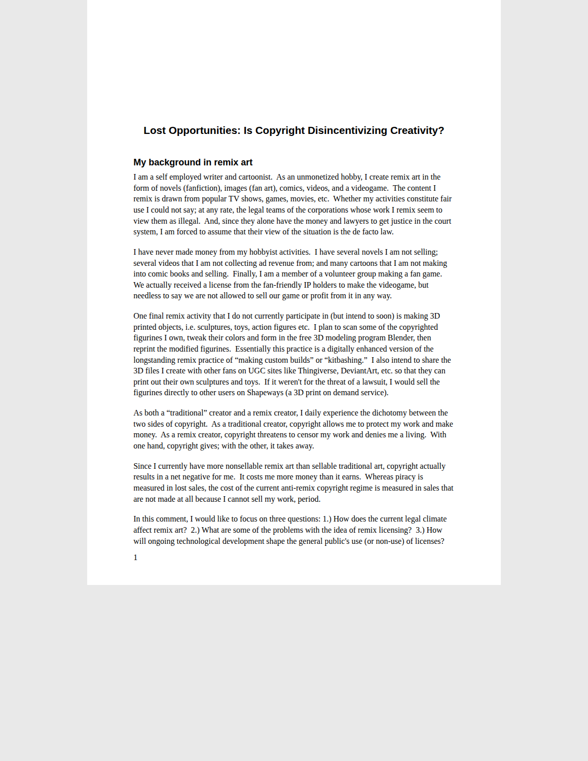Lost Opportunities: Is Copyright Disincentivizing Creativity?
My background in remix art
I am a self employed writer and cartoonist. As an unmonetized hobby, I create remix art in the form of novels (fanfiction), images (fan art), comics, videos, and a videogame. The content I remix is drawn from popular TV shows, games, movies, etc. Whether my activities constitute fair use I could not say; at any rate, the legal teams of the corporations whose work I remix seem to view them as illegal. And, since they alone have the money and lawyers to get justice in the court system, I am forced to assume that their view of the situation is the de facto law.
I have never made money from my hobbyist activities. I have several novels I am not selling; several videos that I am not collecting ad revenue from; and many cartoons that I am not making into comic books and selling. Finally, I am a member of a volunteer group making a fan game. We actually received a license from the fan-friendly IP holders to make the videogame, but needless to say we are not allowed to sell our game or profit from it in any way.
One final remix activity that I do not currently participate in (but intend to soon) is making 3D printed objects, i.e. sculptures, toys, action figures etc. I plan to scan some of the copyrighted figurines I own, tweak their colors and form in the free 3D modeling program Blender, then reprint the modified figurines. Essentially this practice is a digitally enhanced version of the longstanding remix practice of “making custom builds” or “kitbashing.” I also intend to share the 3D files I create with other fans on UGC sites like Thingiverse, DeviantArt, etc. so that they can print out their own sculptures and toys. If it weren't for the threat of a lawsuit, I would sell the figurines directly to other users on Shapeways (a 3D print on demand service).
As both a “traditional” creator and a remix creator, I daily experience the dichotomy between the two sides of copyright. As a traditional creator, copyright allows me to protect my work and make money. As a remix creator, copyright threatens to censor my work and denies me a living. With one hand, copyright gives; with the other, it takes away.
Since I currently have more nonsellable remix art than sellable traditional art, copyright actually results in a net negative for me. It costs me more money than it earns. Whereas piracy is measured in lost sales, the cost of the current anti-remix copyright regime is measured in sales that are not made at all because I cannot sell my work, period.
In this comment, I would like to focus on three questions: 1.) How does the current legal climate affect remix art? 2.) What are some of the problems with the idea of remix licensing? 3.) How will ongoing technological development shape the general public's use (or non-use) of licenses?
1